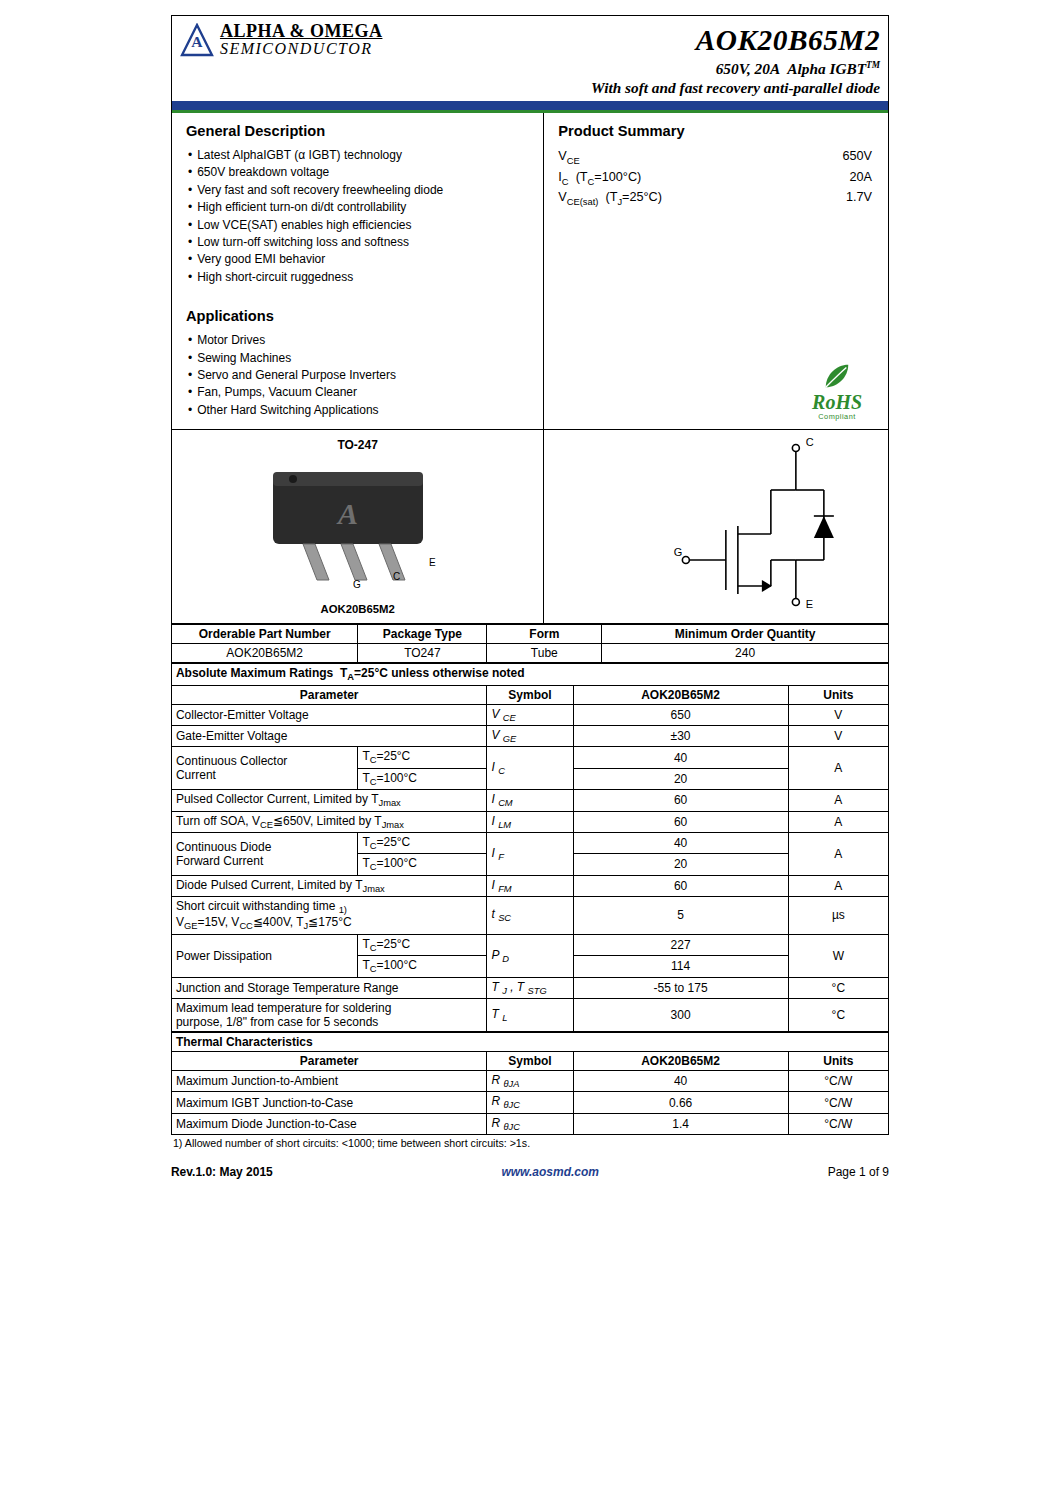A
ALPHA & OMEGA
SEMICONDUCTOR
AOK20B65M2
650V, 20A Alpha IGBTTM
With soft and fast recovery anti-parallel diode
General Description
Latest AlphaIGBT (α IGBT) technology
650V breakdown voltage
Very fast and soft recovery freewheeling diode
High efficient turn-on di/dt controllability
Low VCE(SAT) enables high efficiencies
Low turn-off switching loss and softness
Very good EMI behavior
High short-circuit ruggedness
Applications
Motor Drives
Sewing Machines
Servo and General Purpose Inverters
Fan, Pumps, Vacuum Cleaner
Other Hard Switching Applications
Product Summary
| V CE | 650V |
| I C (T C =100°C) | 20A |
| V CE(sat) (T J =25°C) | 1.7V |
RoHS
Compliant
TO-247
A E C G
AOK20B65M2
C E G
| Orderable Part Number | Package Type | Form | Minimum Order Quantity |
| --- | --- | --- | --- |
| AOK20B65M2 | TO247 | Tube | 240 |
| Absolute Maximum Ratings T A =25°C unless otherwise noted |
| Parameter | Symbol | AOK20B65M2 | Units |
| Collector-Emitter Voltage | V CE | 650 | V |
| Gate-Emitter Voltage | V GE | ±30 | V |
| Continuous Collector Current | T C =25°C | I C | 40 | A |
| T C =100°C | 20 |
| Pulsed Collector Current, Limited by T Jmax | I CM | 60 | A |
| Turn off SOA, V CE ≦650V, Limited by T Jmax | I LM | 60 | A |
| Continuous Diode Forward Current | T C =25°C | I F | 40 | A |
| T C =100°C | 20 |
| Diode Pulsed Current, Limited by T Jmax | I FM | 60 | A |
| Short circuit withstanding time 1) V GE =15V, V CC ≦400V, T J ≦175°C | t SC | 5 | µs |
| Power Dissipation | T C =25°C | P D | 227 | W |
| T C =100°C | 114 |
| Junction and Storage Temperature Range | T J , T STG | -55 to 175 | °C |
| Maximum lead temperature for soldering purpose, 1/8" from case for 5 seconds | T L | 300 | °C |
| Thermal Characteristics |
| Parameter | Symbol | AOK20B65M2 | Units |
| Maximum Junction-to-Ambient | R θJA | 40 | °C/W |
| Maximum IGBT Junction-to-Case | R θJC | 0.66 | °C/W |
| Maximum Diode Junction-to-Case | R θJC | 1.4 | °C/W |
1) Allowed number of short circuits: <1000; time between short circuits: >1s.
Rev.1.0: May 2015
www.aosmd.com
Page 1 of 9